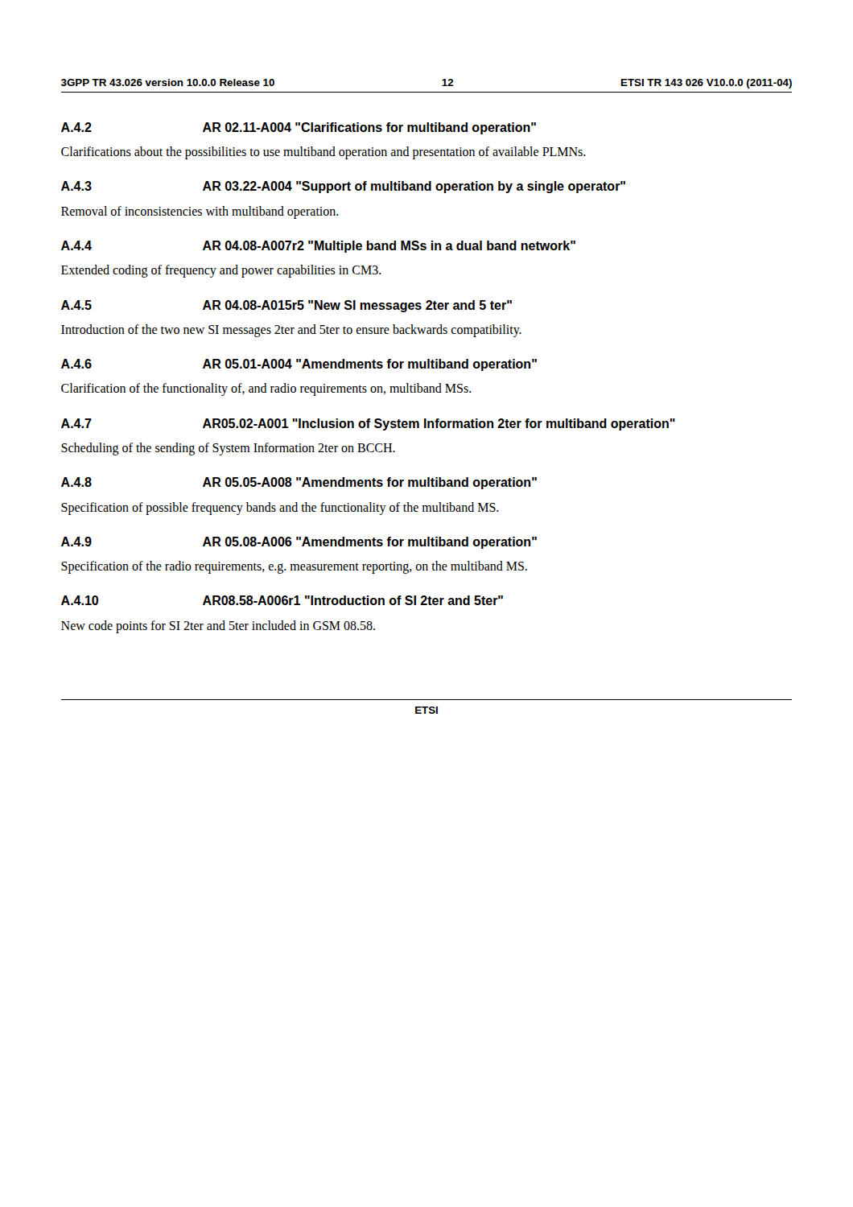3GPP TR 43.026 version 10.0.0 Release 10 12 ETSI TR 143 026 V10.0.0 (2011-04)
A.4.2 AR 02.11-A004 "Clarifications for multiband operation"
Clarifications about the possibilities to use multiband operation and presentation of available PLMNs.
A.4.3 AR 03.22-A004 "Support of multiband operation by a single operator"
Removal of inconsistencies with multiband operation.
A.4.4 AR 04.08-A007r2 "Multiple band MSs in a dual band network"
Extended coding of frequency and power capabilities in CM3.
A.4.5 AR 04.08-A015r5 "New SI messages 2ter and 5 ter"
Introduction of the two new SI messages 2ter and 5ter to ensure backwards compatibility.
A.4.6 AR 05.01-A004 "Amendments for multiband operation"
Clarification of the functionality of, and radio requirements on, multiband MSs.
A.4.7 AR05.02-A001 "Inclusion of System Information 2ter for multiband operation"
Scheduling of the sending of System Information 2ter on BCCH.
A.4.8 AR 05.05-A008 "Amendments for multiband operation"
Specification of possible frequency bands and the functionality of the multiband MS.
A.4.9 AR 05.08-A006 "Amendments for multiband operation"
Specification of the radio requirements, e.g. measurement reporting, on the multiband MS.
A.4.10 AR08.58-A006r1 "Introduction of SI 2ter and 5ter"
New code points for SI 2ter and 5ter included in GSM 08.58.
ETSI